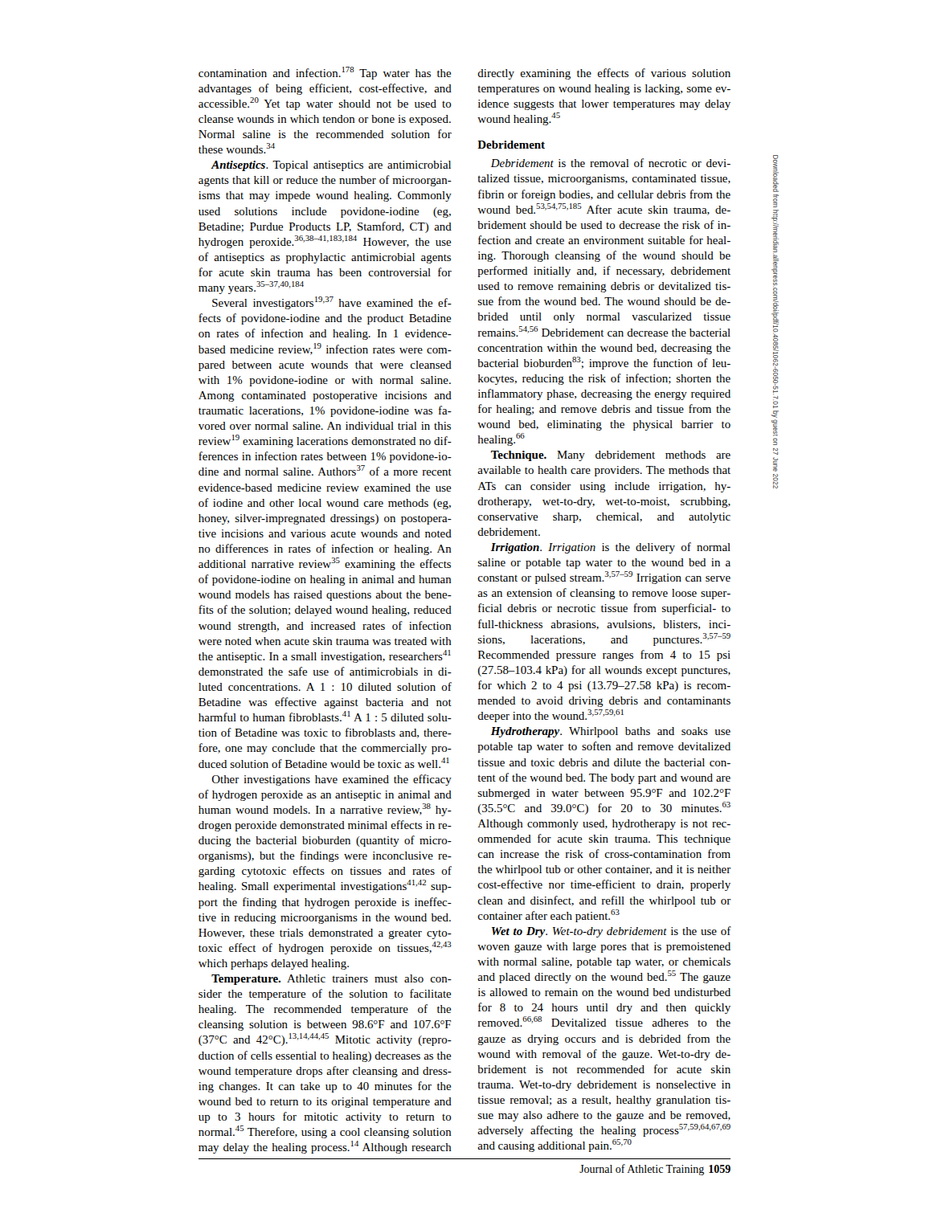Downloaded from http://meridian.allenpress.com/doi/pdf/10.4085/1062-6050-51.7.01 by guest on 27 June 2022
contamination and infection.178 Tap water has the advantages of being efficient, cost-effective, and accessible.20 Yet tap water should not be used to cleanse wounds in which tendon or bone is exposed. Normal saline is the recommended solution for these wounds.34
Antiseptics. Topical antiseptics are antimicrobial agents that kill or reduce the number of microorganisms that may impede wound healing. Commonly used solutions include povidone-iodine (eg, Betadine; Purdue Products LP, Stamford, CT) and hydrogen peroxide.36,38–41,183,184 However, the use of antiseptics as prophylactic antimicrobial agents for acute skin trauma has been controversial for many years.35–37,40,184
Several investigators19,37 have examined the effects of povidone-iodine and the product Betadine on rates of infection and healing. In 1 evidence-based medicine review,19 infection rates were compared between acute wounds that were cleansed with 1% povidone-iodine or with normal saline. Among contaminated postoperative incisions and traumatic lacerations, 1% povidone-iodine was favored over normal saline. An individual trial in this review19 examining lacerations demonstrated no differences in infection rates between 1% povidone-iodine and normal saline. Authors37 of a more recent evidence-based medicine review examined the use of iodine and other local wound care methods (eg, honey, silver-impregnated dressings) on postoperative incisions and various acute wounds and noted no differences in rates of infection or healing. An additional narrative review35 examining the effects of povidone-iodine on healing in animal and human wound models has raised questions about the benefits of the solution; delayed wound healing, reduced wound strength, and increased rates of infection were noted when acute skin trauma was treated with the antiseptic. In a small investigation, researchers41 demonstrated the safe use of antimicrobials in diluted concentrations. A 1 : 10 diluted solution of Betadine was effective against bacteria and not harmful to human fibroblasts.41 A 1 : 5 diluted solution of Betadine was toxic to fibroblasts and, therefore, one may conclude that the commercially produced solution of Betadine would be toxic as well.41
Other investigations have examined the efficacy of hydrogen peroxide as an antiseptic in animal and human wound models. In a narrative review,38 hydrogen peroxide demonstrated minimal effects in reducing the bacterial bioburden (quantity of microorganisms), but the findings were inconclusive regarding cytotoxic effects on tissues and rates of healing. Small experimental investigations41,42 support the finding that hydrogen peroxide is ineffective in reducing microorganisms in the wound bed. However, these trials demonstrated a greater cytotoxic effect of hydrogen peroxide on tissues,42,43 which perhaps delayed healing.
Temperature. Athletic trainers must also consider the temperature of the solution to facilitate healing. The recommended temperature of the cleansing solution is between 98.6°F and 107.6°F (37°C and 42°C).13,14,44,45 Mitotic activity (reproduction of cells essential to healing) decreases as the wound temperature drops after cleansing and dressing changes. It can take up to 40 minutes for the wound bed to return to its original temperature and up to 3 hours for mitotic activity to return to normal.45 Therefore, using a cool cleansing solution may delay the healing process.14 Although research directly examining the effects of various solution temperatures on wound healing is lacking, some evidence suggests that lower temperatures may delay wound healing.45
Debridement
Debridement is the removal of necrotic or devitalized tissue, microorganisms, contaminated tissue, fibrin or foreign bodies, and cellular debris from the wound bed.53,54,75,185 After acute skin trauma, debridement should be used to decrease the risk of infection and create an environment suitable for healing. Thorough cleansing of the wound should be performed initially and, if necessary, debridement used to remove remaining debris or devitalized tissue from the wound bed. The wound should be debrided until only normal vascularized tissue remains.54,56 Debridement can decrease the bacterial concentration within the wound bed, decreasing the bacterial bioburden83; improve the function of leukocytes, reducing the risk of infection; shorten the inflammatory phase, decreasing the energy required for healing; and remove debris and tissue from the wound bed, eliminating the physical barrier to healing.66
Technique. Many debridement methods are available to health care providers. The methods that ATs can consider using include irrigation, hydrotherapy, wet-to-dry, wet-to-moist, scrubbing, conservative sharp, chemical, and autolytic debridement.
Irrigation. Irrigation is the delivery of normal saline or potable tap water to the wound bed in a constant or pulsed stream.3,57–59 Irrigation can serve as an extension of cleansing to remove loose superficial debris or necrotic tissue from superficial- to full-thickness abrasions, avulsions, blisters, incisions, lacerations, and punctures.3,57–59 Recommended pressure ranges from 4 to 15 psi (27.58–103.4 kPa) for all wounds except punctures, for which 2 to 4 psi (13.79–27.58 kPa) is recommended to avoid driving debris and contaminants deeper into the wound.3,57,59,61
Hydrotherapy. Whirlpool baths and soaks use potable tap water to soften and remove devitalized tissue and toxic debris and dilute the bacterial content of the wound bed. The body part and wound are submerged in water between 95.9°F and 102.2°F (35.5°C and 39.0°C) for 20 to 30 minutes.63 Although commonly used, hydrotherapy is not recommended for acute skin trauma. This technique can increase the risk of cross-contamination from the whirlpool tub or other container, and it is neither cost-effective nor time-efficient to drain, properly clean and disinfect, and refill the whirlpool tub or container after each patient.63
Wet to Dry. Wet-to-dry debridement is the use of woven gauze with large pores that is premoistened with normal saline, potable tap water, or chemicals and placed directly on the wound bed.55 The gauze is allowed to remain on the wound bed undisturbed for 8 to 24 hours until dry and then quickly removed.66,68 Devitalized tissue adheres to the gauze as drying occurs and is debrided from the wound with removal of the gauze. Wet-to-dry debridement is not recommended for acute skin trauma. Wet-to-dry debridement is nonselective in tissue removal; as a result, healthy granulation tissue may also adhere to the gauze and be removed, adversely affecting the healing process57,59,64,67,69 and causing additional pain.65,70
Journal of Athletic Training1059